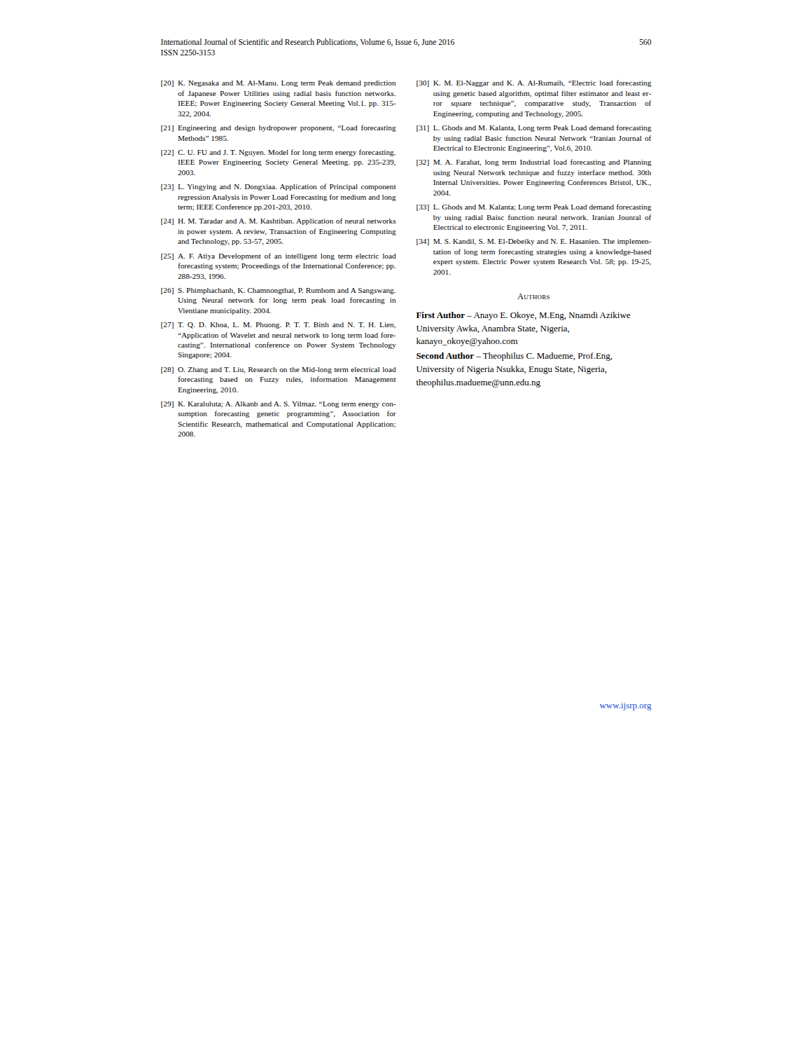International Journal of Scientific and Research Publications, Volume 6, Issue 6, June 2016
ISSN 2250-3153 560
[20] K. Negasaka and M. Al-Manu. Long term Peak demand prediction of Japanese Power Utilities using radial basis function networks. IEEE; Power Engineering Society General Meeting Vol.1. pp. 315-322, 2004.
[21] Engineering and design hydropower proponent, “Load forecasting Methods” 1985.
[22] C. U. FU and J. T. Nguyen. Model for long term energy forecasting. IEEE Power Engineering Society General Meeting. pp. 235-239, 2003.
[23] L. Yingying and N. Dongxiaa. Application of Principal component regression Analysis in Power Load Forecasting for medium and long term; IEEE Conference pp.201-203, 2010.
[24] H. M. Taradar and A. M. Kashtiban. Application of neural networks in power system. A review, Transaction of Engineering Computing and Technology, pp. 53-57, 2005.
[25] A. F. Atiya Development of an intelligent long term electric load forecasting system; Proceedings of the International Conference; pp. 288-293, 1996.
[26] S. Phimphachanh, K. Chamnongthai, P. Rumhom and A Sangswang. Using Neural network for long term peak load forecasting in Vientiane municipality. 2004.
[27] T. Q. D. Khoa, L. M. Phuong. P. T. T. Binh and N. T. H. Lien, “Application of Wavelet and neural network to long term load forecasting”. International conference on Power System Technology Singapore; 2004.
[28] O. Zhang and T. Liu, Research on the Mid-long term electrical load forecasting based on Fuzzy rules, information Management Engineering, 2010.
[29] K. Karaluluta; A. Alkanb and A. S. Yilmaz. “Long term energy consumption forecasting genetic programming”, Association for Scientific Research, mathematical and Computational Application; 2008.
[30] K. M. El-Naggar and K. A. Al-Rumaih, “Electric load forecasting using genetic based algorithm, optimal filter estimator and least error square technique”, comparative study, Transaction of Engineering, computing and Technology, 2005.
[31] L. Ghods and M. Kalanta, Long term Peak Load demand forecasting by using radial Basic function Neural Network “Iranian Journal of Electrical to Electronic Engineering”, Vol.6, 2010.
[32] M. A. Farahat, long term Industrial load forecasting and Planning using Neural Network technique and fuzzy interface method. 30th Internal Universities. Power Engineering Conferences Bristol, UK., 2004.
[33] L. Ghods and M. Kalanta; Long term Peak Load demand forecasting by using radial Baisc function neural network. Iranian Jounral of Electrical to electronic Engineering Vol. 7, 2011.
[34] M. S. Kandil, S. M. El-Debeiky and N. E. Hasanien. The implementation of long term forecasting strategies using a knowledge-based expert system. Electric Power system Research Vol. 58; pp. 19-25, 2001.
Authors
First Author – Anayo E. Okoye, M.Eng, Nnamdi Azikiwe University Awka, Anambra State, Nigeria, kanayo_okoye@yahoo.com
Second Author – Theophilus C. Madueme, Prof.Eng, University of Nigeria Nsukka, Enugu State, Nigeria, theophilus.madueme@unn.edu.ng
www.ijsrp.org